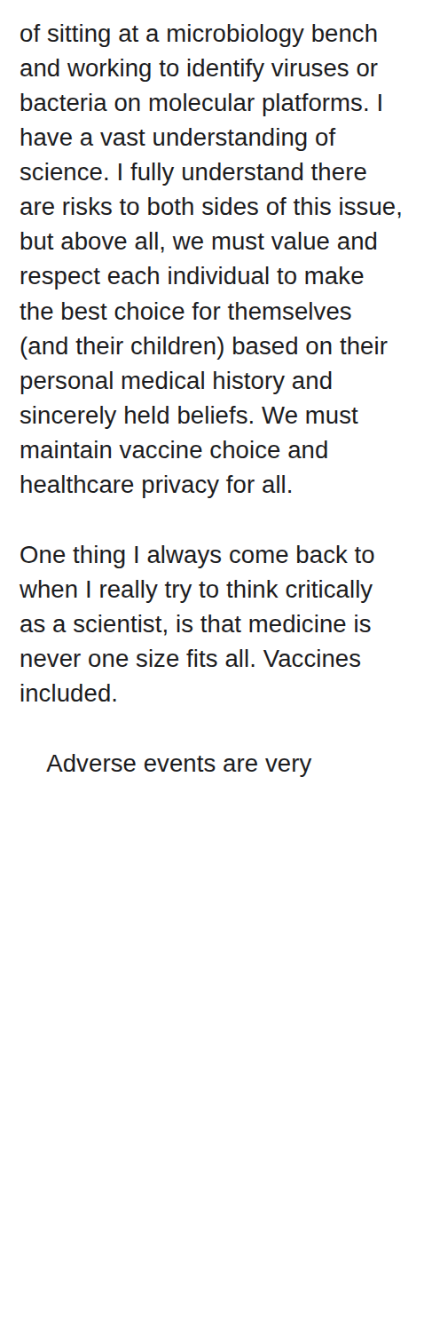of sitting at a microbiology bench and working to identify viruses or bacteria on molecular platforms. I have a vast understanding of science. I fully understand there are risks to both sides of this issue, but above all, we must value and respect each individual to make the best choice for themselves (and their children) based on their personal medical history and sincerely held beliefs. We must maintain vaccine choice and healthcare privacy for all.
One thing I always come back to when I really try to think critically as a scientist, is that medicine is never one size fits all. Vaccines included.
Adverse events are very